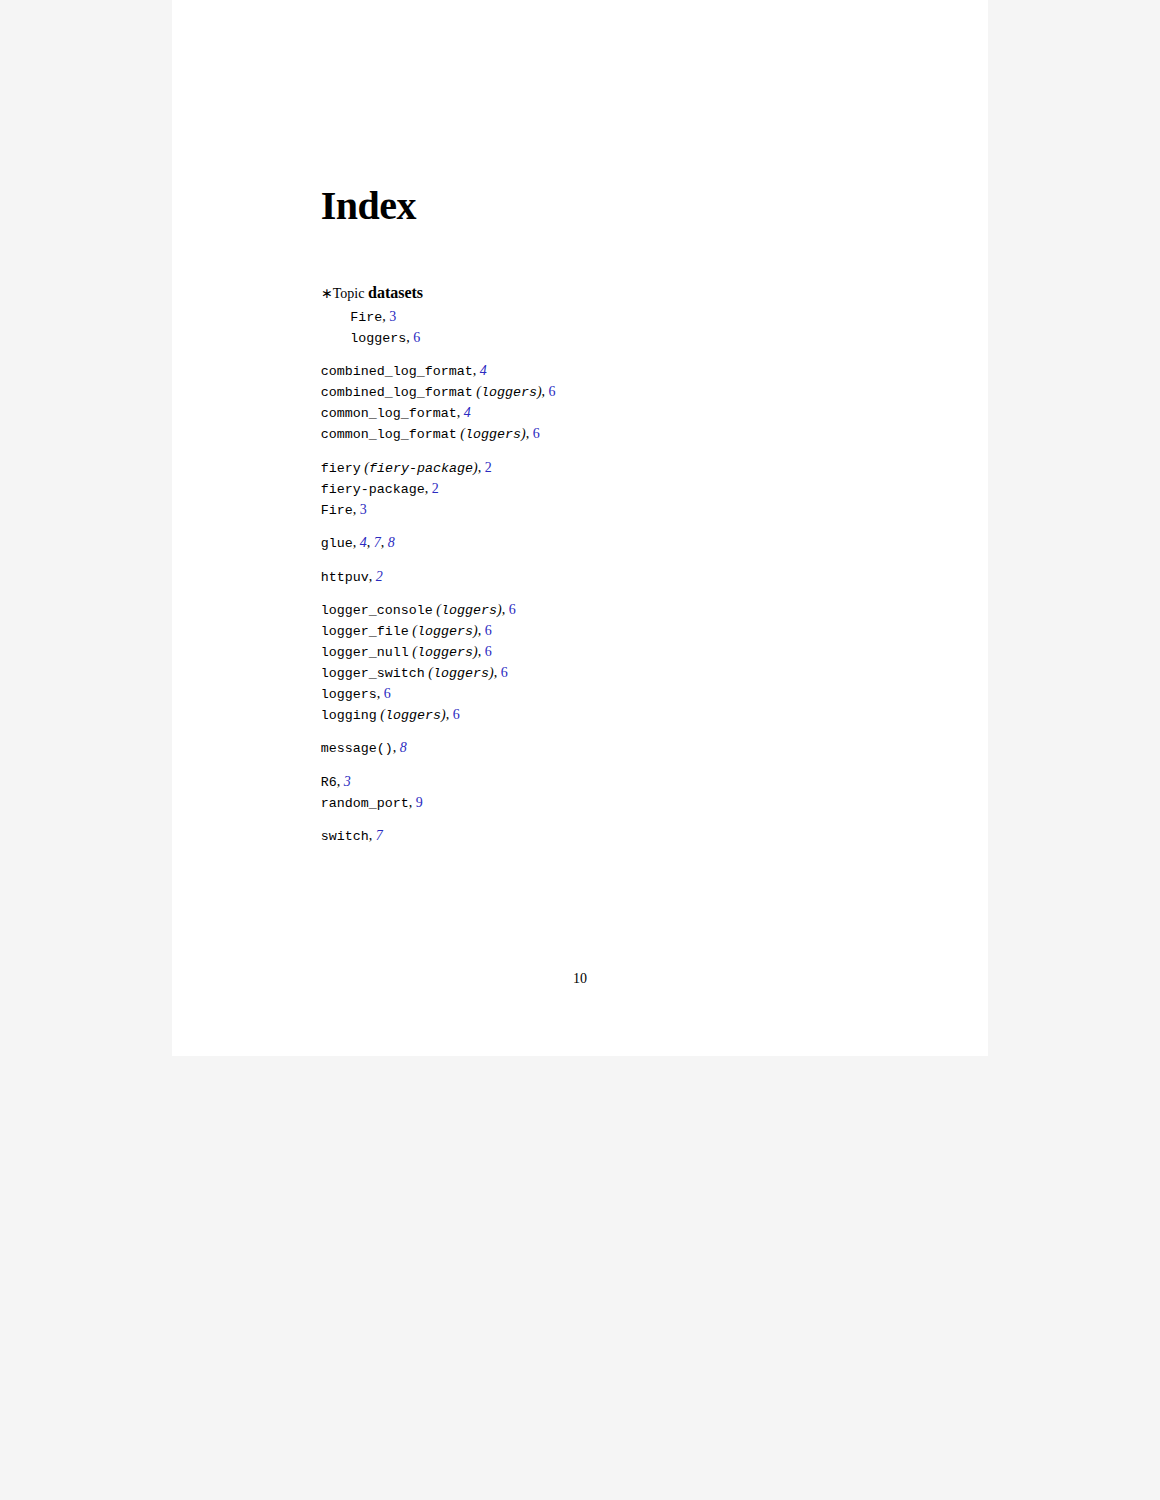Index
∗Topic datasets
Fire, 3
loggers, 6
combined_log_format, 4
combined_log_format (loggers), 6
common_log_format, 4
common_log_format (loggers), 6
fiery (fiery-package), 2
fiery-package, 2
Fire, 3
glue, 4, 7, 8
httpuv, 2
logger_console (loggers), 6
logger_file (loggers), 6
logger_null (loggers), 6
logger_switch (loggers), 6
loggers, 6
logging (loggers), 6
message(), 8
R6, 3
random_port, 9
switch, 7
10